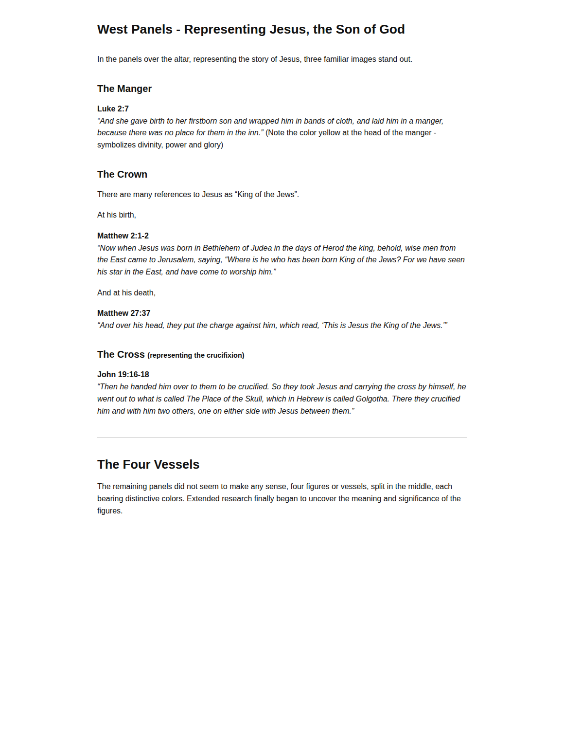West Panels - Representing Jesus, the Son of God
In the panels over the altar, representing the story of Jesus, three familiar images stand out.
The Manger
Luke 2:7
“And she gave birth to her firstborn son and wrapped him in bands of cloth, and laid him in a manger, because there was no place for them in the inn.” (Note the color yellow at the head of the manger - symbolizes divinity, power and glory)
The Crown
There are many references to Jesus as “King of the Jews”.
At his birth,
Matthew 2:1-2
“Now when Jesus was born in Bethlehem of Judea in the days of Herod the king, behold, wise men from the East came to Jerusalem, saying, “Where is he who has been born King of the Jews? For we have seen his star in the East, and have come to worship him.”
And at his death,
Matthew 27:37
“And over his head, they put the charge against him, which read, ‘This is Jesus the King of the Jews.’”
The Cross (representing the crucifixion)
John 19:16-18
“Then he handed him over to them to be crucified. So they took Jesus and carrying the cross by himself, he went out to what is called The Place of the Skull, which in Hebrew is called Golgotha. There they crucified him and with him two others, one on either side with Jesus between them.”
The Four Vessels
The remaining panels did not seem to make any sense, four figures or vessels, split in the middle, each bearing distinctive colors. Extended research finally began to uncover the meaning and significance of the figures.